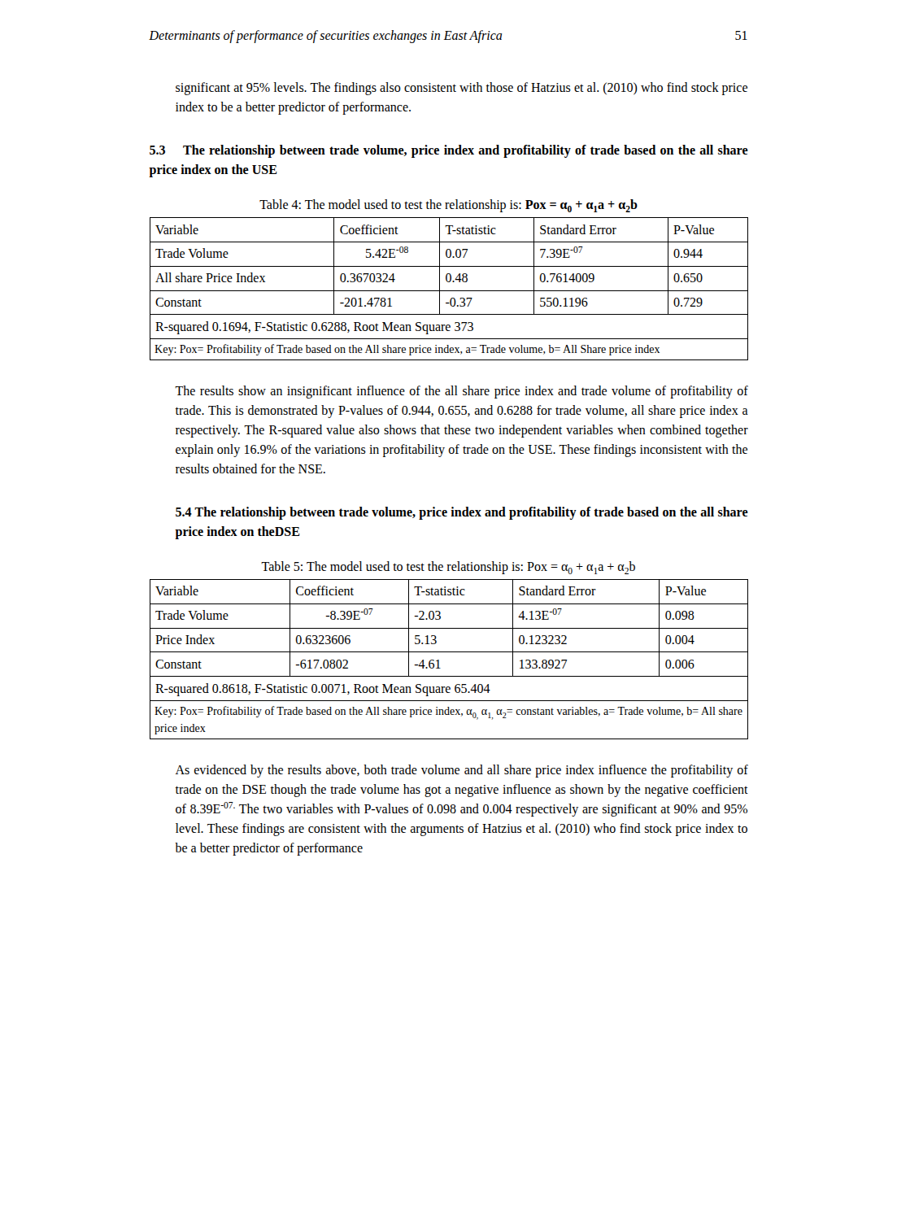Determinants of performance of securities exchanges in East Africa 51
significant at 95% levels. The findings also consistent with those of Hatzius et al. (2010) who find stock price index to be a better predictor of performance.
5.3 The relationship between trade volume, price index and profitability of trade based on the all share price index on the USE
Table 4: The model used to test the relationship is: Pox = α0 + α1a + α2b
| Variable | Coefficient | T-statistic | Standard Error | P-Value |
| Trade Volume | 5.42E -08 | 0.07 | 7.39E -07 | 0.944 |
| All share Price Index | 0.3670324 | 0.48 | 0.7614009 | 0.650 |
| Constant | -201.4781 | -0.37 | 550.1196 | 0.729 |
| R-squared 0.1694, F-Statistic 0.6288, Root Mean Square 373 |
| Key: Pox= Profitability of Trade based on the All share price index, a= Trade volume, b= All Share price index |
The results show an insignificant influence of the all share price index and trade volume of profitability of trade. This is demonstrated by P-values of 0.944, 0.655, and 0.6288 for trade volume, all share price index a respectively. The R-squared value also shows that these two independent variables when combined together explain only 16.9% of the variations in profitability of trade on the USE. These findings inconsistent with the results obtained for the NSE.
5.4 The relationship between trade volume, price index and profitability of trade based on the all share price index on theDSE
Table 5: The model used to test the relationship is: Pox = α0 + α1a + α2b
| Variable | Coefficient | T-statistic | Standard Error | P-Value |
| Trade Volume | -8.39E -07 | -2.03 | 4.13E -07 | 0.098 |
| Price Index | 0.6323606 | 5.13 | 0.123232 | 0.004 |
| Constant | -617.0802 | -4.61 | 133.8927 | 0.006 |
| R-squared 0.8618, F-Statistic 0.0071, Root Mean Square 65.404 |
| Key: Pox= Profitability of Trade based on the All share price index, α 0, α 1, α 2 = constant variables, a= Trade volume, b= All share price index |
As evidenced by the results above, both trade volume and all share price index influence the profitability of trade on the DSE though the trade volume has got a negative influence as shown by the negative coefficient of 8.39E-07. The two variables with P-values of 0.098 and 0.004 respectively are significant at 90% and 95% level. These findings are consistent with the arguments of Hatzius et al. (2010) who find stock price index to be a better predictor of performance